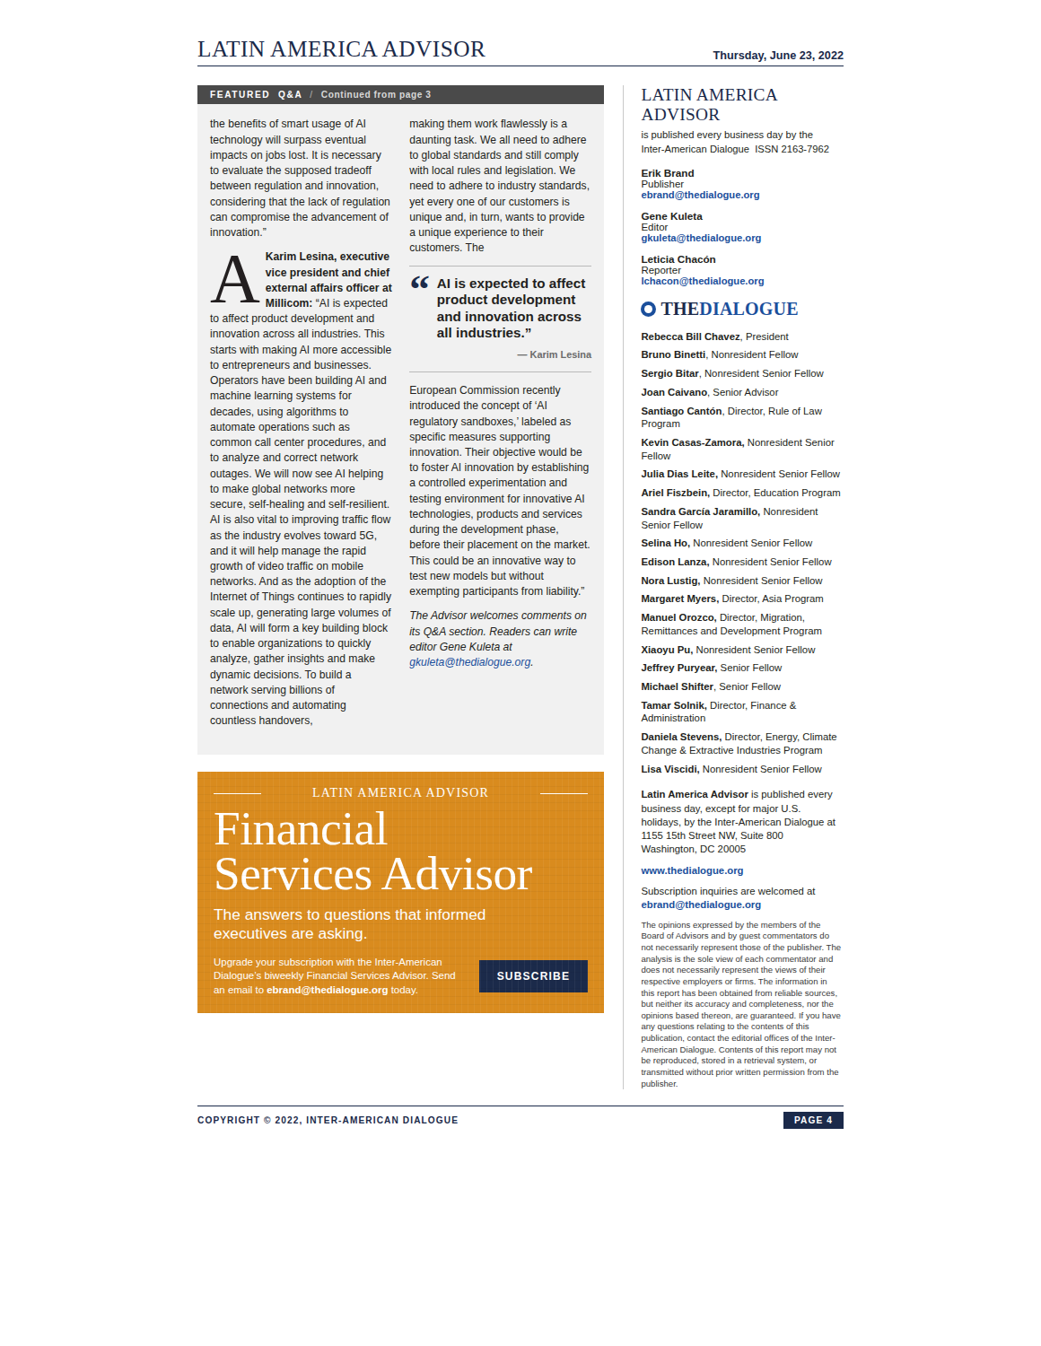LATIN AMERICA ADVISOR
Thursday, June 23, 2022
FEATURED Q&A / Continued from page 3
the benefits of smart usage of AI technology will surpass eventual impacts on jobs lost. It is necessary to evaluate the supposed tradeoff between regulation and innovation, considering that the lack of regulation can compromise the advancement of innovation.”
AKarim Lesina, executive vice president and chief external affairs officer at Millicom: “AI is expected to affect product development and innovation across all industries. This starts with making AI more accessible to entrepreneurs and businesses. Operators have been building AI and machine learning systems for decades, using algorithms to automate operations such as common call center procedures, and to analyze and correct network outages. We will now see AI helping to make global networks more secure, self-healing and self-resilient. AI is also vital to improving traffic flow as the industry evolves toward 5G, and it will help manage the rapid growth of video traffic on mobile networks. And as the adoption of the Internet of Things continues to rapidly scale up, generating large volumes of data, AI will form a key building block to enable organizations to quickly analyze, gather insights and make dynamic decisions. To build a network serving billions of connections and automating countless handovers,
making them work flawlessly is a daunting task. We all need to adhere to global standards and still comply with local rules and legislation. We need to adhere to industry standards, yet every one of our customers is unique and, in turn, wants to provide a unique experience to their customers. The
“
AI is expected to affect product development and innovation across all industries.” — Karim Lesina
European Commission recently introduced the concept of ‘AI regulatory sandboxes,’ labeled as specific measures supporting innovation. Their objective would be to foster AI innovation by establishing a controlled experimentation and testing environment for innovative AI technologies, products and services during the development phase, before their placement on the market. This could be an innovative way to test new models but without exempting participants from liability.”
The Advisor welcomes comments on its Q&A section. Readers can write editor Gene Kuleta at gkuleta@thedialogue.org.
LATIN AMERICA ADVISOR
Financial
Services Advisor
The answers to questions that informed
executives are asking.
Upgrade your subscription with the Inter-American Dialogue’s biweekly Financial Services Advisor. Send an email to ebrand@thedialogue.org today.
SUBSCRIBE
LATIN AMERICA ADVISOR
is published every business day by the
Inter-American Dialogue ISSN 2163-7962
Erik Brand
Publisher
ebrand@thedialogue.org
Gene Kuleta
Editor
gkuleta@thedialogue.org
Leticia Chacón
Reporter
lchacon@thedialogue.org
THE DIALOGUE
Rebecca Bill Chavez, President
Bruno Binetti, Nonresident Fellow
Sergio Bitar, Nonresident Senior Fellow
Joan Caivano, Senior Advisor
Santiago Cantón, Director, Rule of Law Program
Kevin Casas-Zamora, Nonresident Senior Fellow
Julia Dias Leite, Nonresident Senior Fellow
Ariel Fiszbein, Director, Education Program
Sandra García Jaramillo, Nonresident Senior Fellow
Selina Ho, Nonresident Senior Fellow
Edison Lanza, Nonresident Senior Fellow
Nora Lustig, Nonresident Senior Fellow
Margaret Myers, Director, Asia Program
Manuel Orozco, Director, Migration, Remittances and Development Program
Xiaoyu Pu, Nonresident Senior Fellow
Jeffrey Puryear, Senior Fellow
Michael Shifter, Senior Fellow
Tamar Solnik, Director, Finance & Administration
Daniela Stevens, Director, Energy, Climate Change & Extractive Industries Program
Lisa Viscidi, Nonresident Senior Fellow
Latin America Advisor is published every business day, except for major U.S. holidays, by the Inter-American Dialogue at
1155 15th Street NW, Suite 800
Washington, DC 20005
www.thedialogue.org
Subscription inquiries are welcomed at
ebrand@thedialogue.org
The opinions expressed by the members of the Board of Advisors and by guest commentators do not necessarily represent those of the publisher. The analysis is the sole view of each commentator and does not necessarily represent the views of their respective employers or firms. The information in this report has been obtained from reliable sources, but neither its accuracy and completeness, nor the opinions based thereon, are guaranteed. If you have any questions relating to the contents of this publication, contact the editorial offices of the Inter-American Dialogue. Contents of this report may not be reproduced, stored in a retrieval system, or transmitted without prior written permission from the publisher.
COPYRIGHT © 2022, INTER-AMERICAN DIALOGUE
PAGE 4